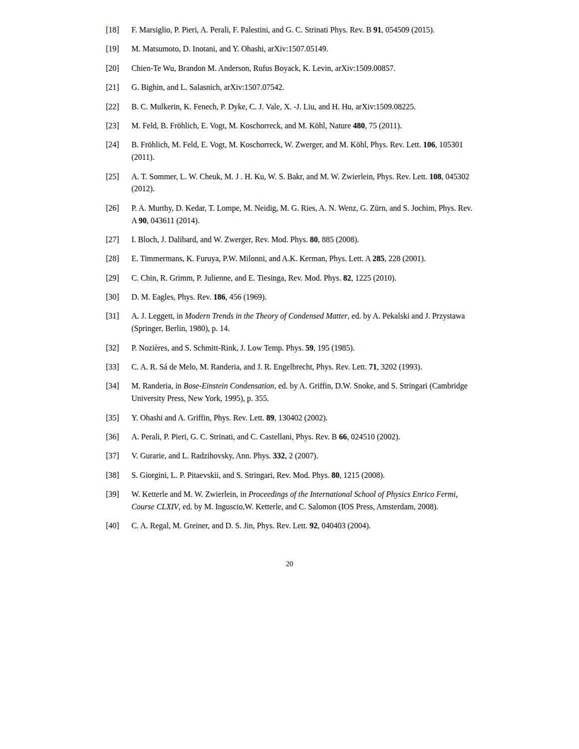F. Marsiglio, P. Pieri, A. Perali, F. Palestini, and G. C. Strinati Phys. Rev. B 91, 054509 (2015).
M. Matsumoto, D. Inotani, and Y. Ohashi, arXiv:1507.05149.
Chien-Te Wu, Brandon M. Anderson, Rufus Boyack, K. Levin, arXiv:1509.00857.
G. Bighin, and L. Salasnich, arXiv:1507.07542.
B. C. Mulkerin, K. Fenech, P. Dyke, C. J. Vale, X. -J. Liu, and H. Hu, arXiv:1509.08225.
M. Feld, B. Fröhlich, E. Vogt, M. Koschorreck, and M. Köhl, Nature 480, 75 (2011).
B. Fröhlich, M. Feld, E. Vogt, M. Koschorreck, W. Zwerger, and M. Köhl, Phys. Rev. Lett. 106, 105301 (2011).
A. T. Sommer, L. W. Cheuk, M. J . H. Ku, W. S. Bakr, and M. W. Zwierlein, Phys. Rev. Lett. 108, 045302 (2012).
P. A. Murthy, D. Kedar, T. Lompe, M. Neidig, M. G. Ries, A. N. Wenz, G. Zürn, and S. Jochim, Phys. Rev. A 90, 043611 (2014).
I. Bloch, J. Dalibard, and W. Zwerger, Rev. Mod. Phys. 80, 885 (2008).
E. Timmermans, K. Furuya, P.W. Milonni, and A.K. Kerman, Phys. Lett. A 285, 228 (2001).
C. Chin, R. Grimm, P. Julienne, and E. Tiesinga, Rev. Mod. Phys. 82, 1225 (2010).
D. M. Eagles, Phys. Rev. 186, 456 (1969).
A. J. Leggett, in Modern Trends in the Theory of Condensed Matter, ed. by A. Pekalski and J. Przystawa (Springer, Berlin, 1980), p. 14.
P. Nozières, and S. Schmitt-Rink, J. Low Temp. Phys. 59, 195 (1985).
C. A. R. Sá de Melo, M. Randeria, and J. R. Engelbrecht, Phys. Rev. Lett. 71, 3202 (1993).
M. Randeria, in Bose-Einstein Condensation, ed. by A. Griffin, D.W. Snoke, and S. Stringari (Cambridge University Press, New York, 1995), p. 355.
Y. Ohashi and A. Griffin, Phys. Rev. Lett. 89, 130402 (2002).
A. Perali, P. Pieri, G. C. Strinati, and C. Castellani, Phys. Rev. B 66, 024510 (2002).
V. Gurarie, and L. Radzihovsky, Ann. Phys. 332, 2 (2007).
S. Giorgini, L. P. Pitaevskii, and S. Stringari, Rev. Mod. Phys. 80, 1215 (2008).
W. Ketterle and M. W. Zwierlein, in Proceedings of the International School of Physics Enrico Fermi, Course CLXIV, ed. by M. Inguscio,W. Ketterle, and C. Salomon (IOS Press, Amsterdam, 2008).
C. A. Regal, M. Greiner, and D. S. Jin, Phys. Rev. Lett. 92, 040403 (2004).
20